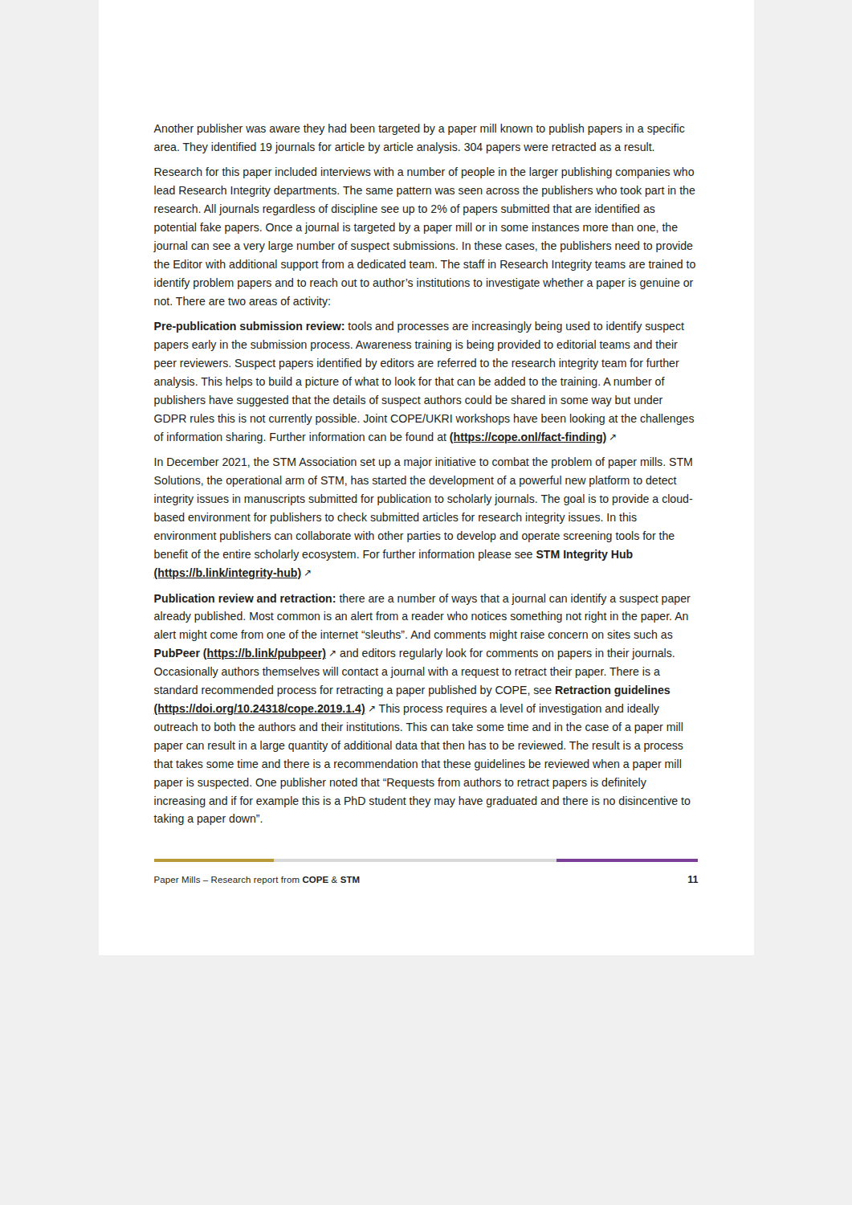Another publisher was aware they had been targeted by a paper mill known to publish papers in a specific area. They identified 19 journals for article by article analysis. 304 papers were retracted as a result.
Research for this paper included interviews with a number of people in the larger publishing companies who lead Research Integrity departments. The same pattern was seen across the publishers who took part in the research. All journals regardless of discipline see up to 2% of papers submitted that are identified as potential fake papers. Once a journal is targeted by a paper mill or in some instances more than one, the journal can see a very large number of suspect submissions. In these cases, the publishers need to provide the Editor with additional support from a dedicated team. The staff in Research Integrity teams are trained to identify problem papers and to reach out to author’s institutions to investigate whether a paper is genuine or not. There are two areas of activity:
Pre-publication submission review: tools and processes are increasingly being used to identify suspect papers early in the submission process. Awareness training is being provided to editorial teams and their peer reviewers. Suspect papers identified by editors are referred to the research integrity team for further analysis. This helps to build a picture of what to look for that can be added to the training. A number of publishers have suggested that the details of suspect authors could be shared in some way but under GDPR rules this is not currently possible. Joint COPE/UKRI workshops have been looking at the challenges of information sharing. Further information can be found at (https://cope.onl/fact-finding)
In December 2021, the STM Association set up a major initiative to combat the problem of paper mills. STM Solutions, the operational arm of STM, has started the development of a powerful new platform to detect integrity issues in manuscripts submitted for publication to scholarly journals. The goal is to provide a cloud-based environment for publishers to check submitted articles for research integrity issues. In this environment publishers can collaborate with other parties to develop and operate screening tools for the benefit of the entire scholarly ecosystem. For further information please see STM Integrity Hub (https://b.link/integrity-hub)
Publication review and retraction: there are a number of ways that a journal can identify a suspect paper already published. Most common is an alert from a reader who notices something not right in the paper. An alert might come from one of the internet “sleuths”. And comments might raise concern on sites such as PubPeer (https://b.link/pubpeer) and editors regularly look for comments on papers in their journals. Occasionally authors themselves will contact a journal with a request to retract their paper. There is a standard recommended process for retracting a paper published by COPE, see Retraction guidelines (https://doi.org/10.24318/cope.2019.1.4) This process requires a level of investigation and ideally outreach to both the authors and their institutions. This can take some time and in the case of a paper mill paper can result in a large quantity of additional data that then has to be reviewed. The result is a process that takes some time and there is a recommendation that these guidelines be reviewed when a paper mill paper is suspected. One publisher noted that “Requests from authors to retract papers is definitely increasing and if for example this is a PhD student they may have graduated and there is no disincentive to taking a paper down”.
Paper Mills – Research report from COPE & STM
11